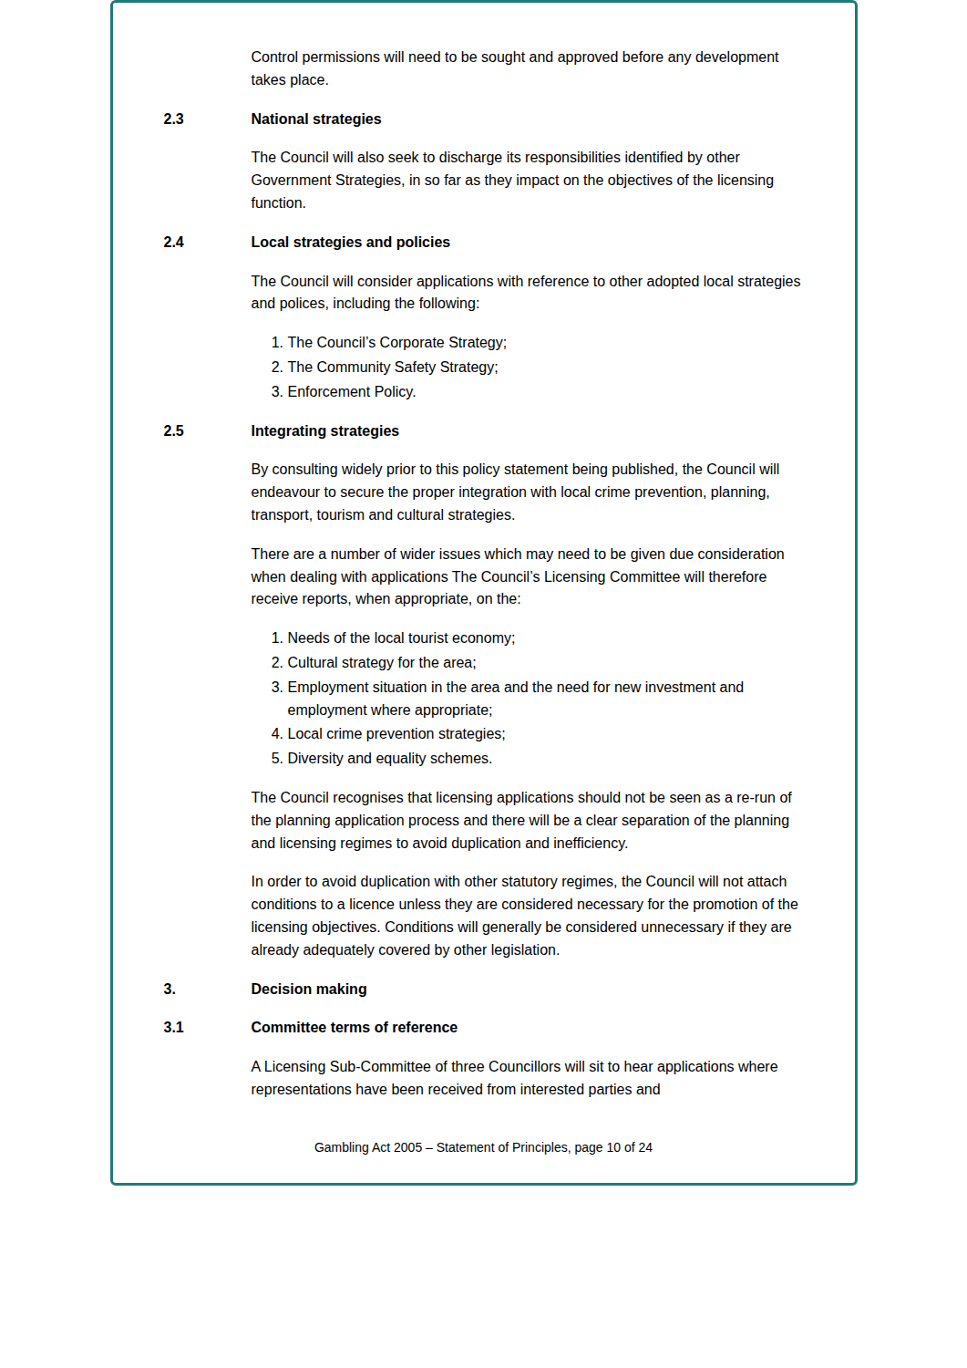Control permissions will need to be sought and approved before any development takes place.
2.3
National strategies
The Council will also seek to discharge its responsibilities identified by other Government Strategies, in so far as they impact on the objectives of the licensing function.
2.4
Local strategies and policies
The Council will consider applications with reference to other adopted local strategies and polices, including the following:
The Council’s Corporate Strategy;
The Community Safety Strategy;
Enforcement Policy.
2.5
Integrating strategies
By consulting widely prior to this policy statement being published, the Council will endeavour to secure the proper integration with local crime prevention, planning, transport, tourism and cultural strategies.
There are a number of wider issues which may need to be given due consideration when dealing with applications The Council’s Licensing Committee will therefore receive reports, when appropriate, on the:
Needs of the local tourist economy;
Cultural strategy for the area;
Employment situation in the area and the need for new investment and employment where appropriate;
Local crime prevention strategies;
Diversity and equality schemes.
The Council recognises that licensing applications should not be seen as a re-run of the planning application process and there will be a clear separation of the planning and licensing regimes to avoid duplication and inefficiency.
In order to avoid duplication with other statutory regimes, the Council will not attach conditions to a licence unless they are considered necessary for the promotion of the licensing objectives. Conditions will generally be considered unnecessary if they are already adequately covered by other legislation.
3.
Decision making
3.1
Committee terms of reference
A Licensing Sub-Committee of three Councillors will sit to hear applications where representations have been received from interested parties and
Gambling Act 2005 – Statement of Principles, page 10 of 24